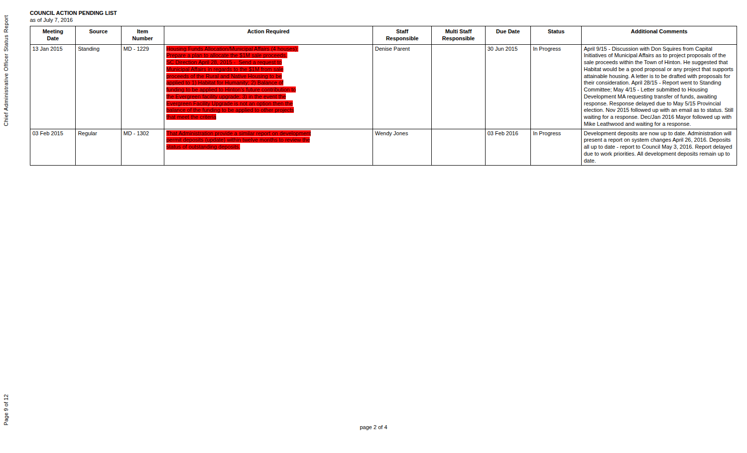Chief Administrative Officer Status Report
Page 9 of 12
COUNCIL ACTION PENDING LIST
as of July 7, 2016
| Meeting Date | Source | Item Number | Action Required | Staff Responsible | Multi Staff Responsible | Due Date | Status | Additional Comments |
| --- | --- | --- | --- | --- | --- | --- | --- | --- |
| 13 Jan 2015 | Standing | MD - 1229 | Housing Funds Allocation/Municipal Affairs (4 houses): Prepare a plan to allocate the $1M sale proceeds. SC Direction April 28, 2015 - Send a request to Municipal Affairs in regards to the $1M from sale proceeds of the Rural and Native Housing to be applied to 1) Habitat for Humanity; 2) Balance of funding to be applied to Hinton's future contribution to the Evergreen facility upgrade; 3) in the event the Evergreen Facility Upgrade is not an option then the balance of the funding to be applied to other projects that meet the criteria | Denise Parent | | 30 Jun 2015 | In Progress | April 9/15 - Discussion with Don Squires from Capital Initiatives of Municipal Affairs as to project proposals of the sale proceeds within the Town of Hinton. He suggested that Habitat would be a good proposal or any project that supports attainable housing. A letter is to be drafted with proposals for their consideration. April 28/15 - Report went to Standing Committee; May 4/15 - Letter submitted to Housing Development MA requesting transfer of funds, awaiting response. Response delayed due to May 5/15 Provincial election. Nov 2015 followed up with an email as to status. Still waiting for a response. Dec/Jan 2016 Mayor followed up with Mike Leathwood and waiting for a response. |
| 03 Feb 2015 | Regular | MD - 1302 | That Administration provide a similar report on development permit deposits (update) within twelve months to review the status of outstanding deposits. | Wendy Jones | | 03 Feb 2016 | In Progress | Development deposits are now up to date. Administration will present a report on system changes April 26, 2016. Deposits all up to date - report to Council May 3, 2016. Report delayed due to work priorities. All development deposits remain up to date. |
page 2 of 4